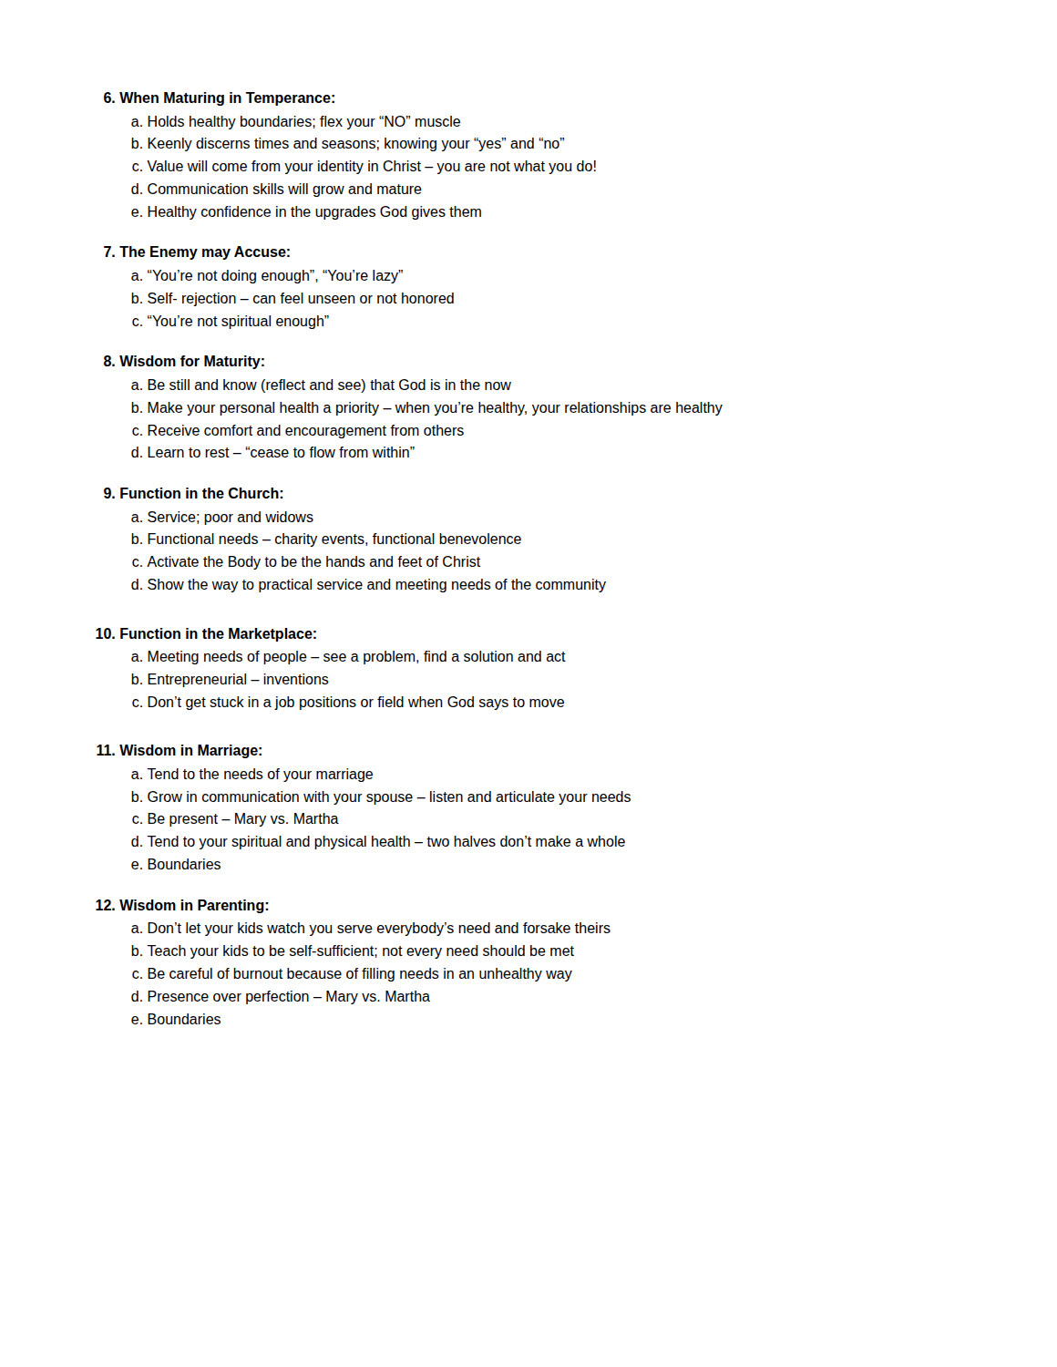When Maturing in Temperance:
Holds healthy boundaries; flex your “NO” muscle
Keenly discerns times and seasons; knowing your “yes” and “no”
Value will come from your identity in Christ – you are not what you do!
Communication skills will grow and mature
Healthy confidence in the upgrades God gives them
The Enemy may Accuse:
“You’re not doing enough”, “You’re lazy”
Self- rejection – can feel unseen or not honored
“You’re not spiritual enough”
Wisdom for Maturity:
Be still and know (reflect and see) that God is in the now
Make your personal health a priority – when you’re healthy, your relationships are healthy
Receive comfort and encouragement from others
Learn to rest – “cease to flow from within”
Function in the Church:
Service; poor and widows
Functional needs – charity events, functional benevolence
Activate the Body to be the hands and feet of Christ
Show the way to practical service and meeting needs of the community
Function in the Marketplace:
Meeting needs of people – see a problem, find a solution and act
Entrepreneurial – inventions
Don’t get stuck in a job positions or field when God says to move
Wisdom in Marriage:
Tend to the needs of your marriage
Grow in communication with your spouse – listen and articulate your needs
Be present – Mary vs. Martha
Tend to your spiritual and physical health – two halves don’t make a whole
Boundaries
Wisdom in Parenting:
Don’t let your kids watch you serve everybody’s need and forsake theirs
Teach your kids to be self-sufficient; not every need should be met
Be careful of burnout because of filling needs in an unhealthy way
Presence over perfection – Mary vs. Martha
Boundaries